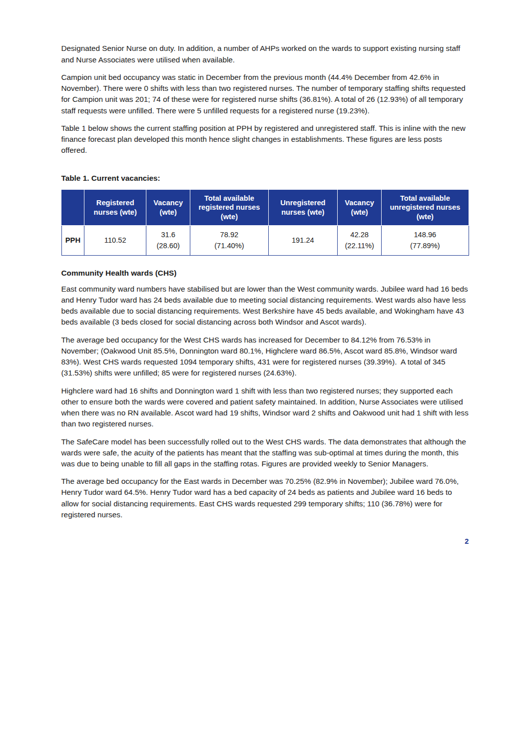Designated Senior Nurse on duty. In addition, a number of AHPs worked on the wards to support existing nursing staff and Nurse Associates were utilised when available.
Campion unit bed occupancy was static in December from the previous month (44.4% December from 42.6% in November). There were 0 shifts with less than two registered nurses. The number of temporary staffing shifts requested for Campion unit was 201; 74 of these were for registered nurse shifts (36.81%). A total of 26 (12.93%) of all temporary staff requests were unfilled. There were 5 unfilled requests for a registered nurse (19.23%).
Table 1 below shows the current staffing position at PPH by registered and unregistered staff. This is inline with the new finance forecast plan developed this month hence slight changes in establishments. These figures are less posts offered.
Table 1. Current vacancies:
| | Registered nurses (wte) | Vacancy (wte) | Total available registered nurses (wte) | Unregistered nurses (wte) | Vacancy (wte) | Total available unregistered nurses (wte) |
| --- | --- | --- | --- | --- | --- | --- |
| PPH | 110.52 | 31.6 (28.60) | 78.92 (71.40%) | 191.24 | 42.28 (22.11%) | 148.96 (77.89%) |
Community Health wards (CHS)
East community ward numbers have stabilised but are lower than the West community wards. Jubilee ward had 16 beds and Henry Tudor ward has 24 beds available due to meeting social distancing requirements. West wards also have less beds available due to social distancing requirements. West Berkshire have 45 beds available, and Wokingham have 43 beds available (3 beds closed for social distancing across both Windsor and Ascot wards).
The average bed occupancy for the West CHS wards has increased for December to 84.12% from 76.53% in November; (Oakwood Unit 85.5%, Donnington ward 80.1%, Highclere ward 86.5%, Ascot ward 85.8%, Windsor ward 83%). West CHS wards requested 1094 temporary shifts, 431 were for registered nurses (39.39%). A total of 345 (31.53%) shifts were unfilled; 85 were for registered nurses (24.63%).
Highclere ward had 16 shifts and Donnington ward 1 shift with less than two registered nurses; they supported each other to ensure both the wards were covered and patient safety maintained. In addition, Nurse Associates were utilised when there was no RN available. Ascot ward had 19 shifts, Windsor ward 2 shifts and Oakwood unit had 1 shift with less than two registered nurses.
The SafeCare model has been successfully rolled out to the West CHS wards. The data demonstrates that although the wards were safe, the acuity of the patients has meant that the staffing was sub-optimal at times during the month, this was due to being unable to fill all gaps in the staffing rotas. Figures are provided weekly to Senior Managers.
The average bed occupancy for the East wards in December was 70.25% (82.9% in November); Jubilee ward 76.0%, Henry Tudor ward 64.5%. Henry Tudor ward has a bed capacity of 24 beds as patients and Jubilee ward 16 beds to allow for social distancing requirements. East CHS wards requested 299 temporary shifts; 110 (36.78%) were for registered nurses.
2